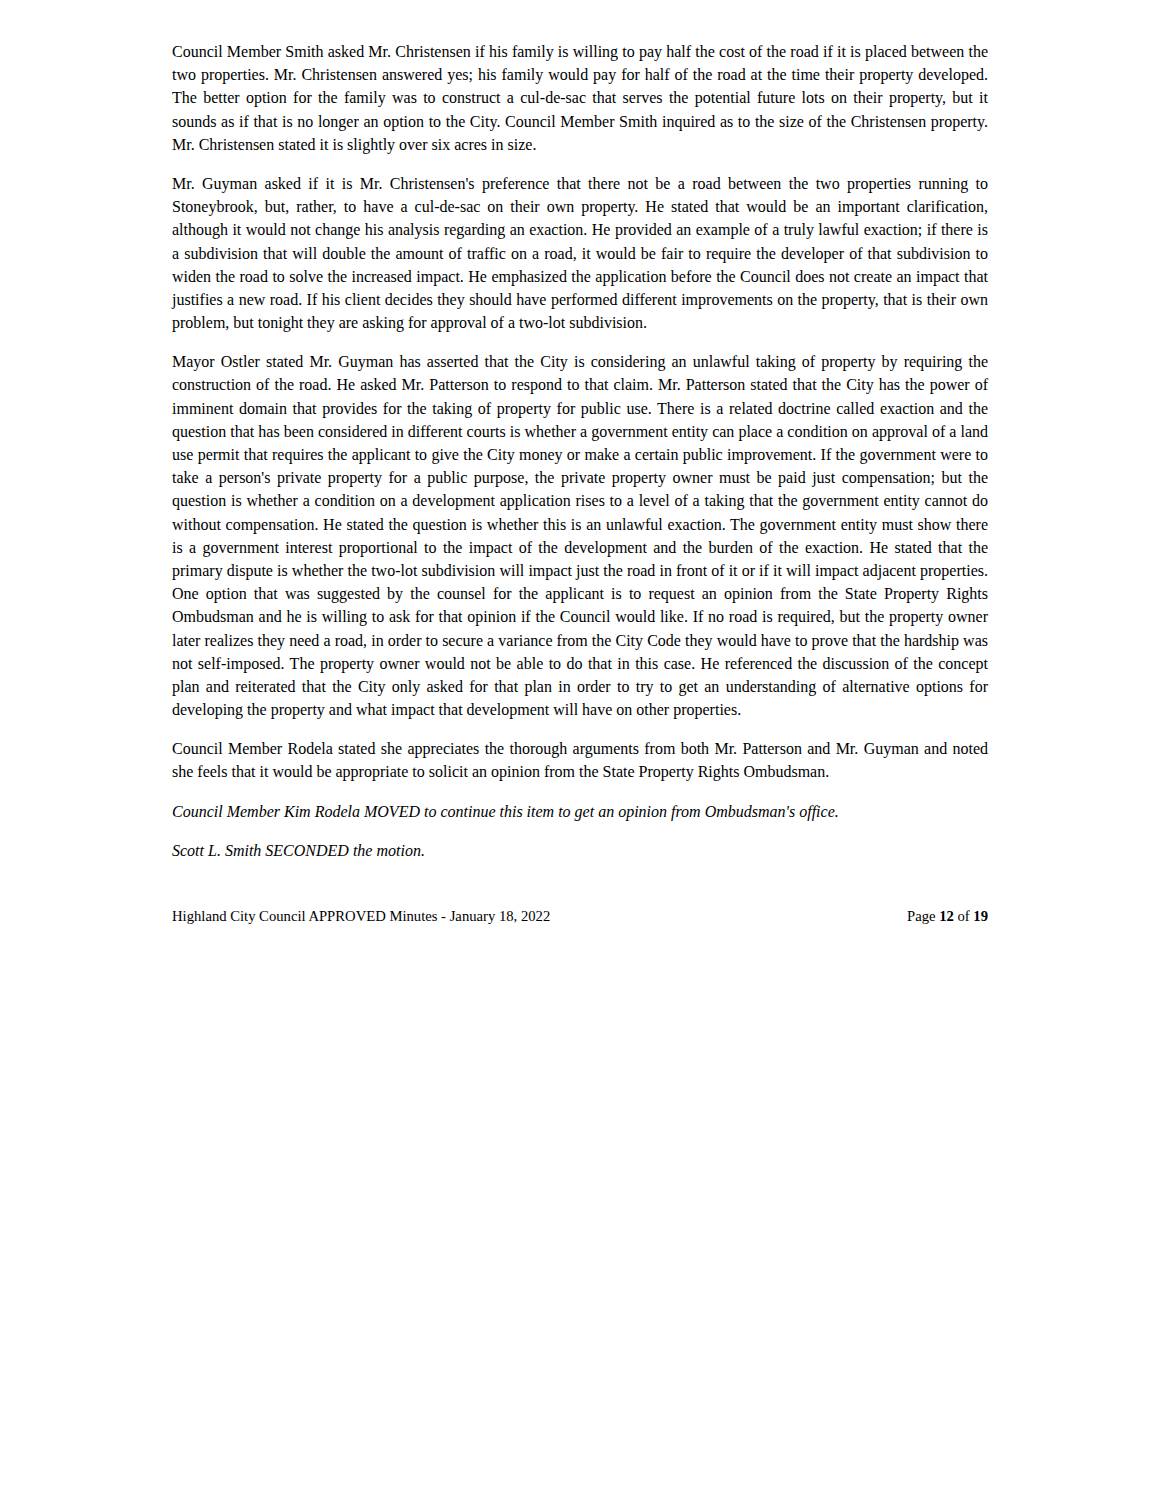Council Member Smith asked Mr. Christensen if his family is willing to pay half the cost of the road if it is placed between the two properties. Mr. Christensen answered yes; his family would pay for half of the road at the time their property developed. The better option for the family was to construct a cul-de-sac that serves the potential future lots on their property, but it sounds as if that is no longer an option to the City. Council Member Smith inquired as to the size of the Christensen property. Mr. Christensen stated it is slightly over six acres in size.
Mr. Guyman asked if it is Mr. Christensen's preference that there not be a road between the two properties running to Stoneybrook, but, rather, to have a cul-de-sac on their own property. He stated that would be an important clarification, although it would not change his analysis regarding an exaction. He provided an example of a truly lawful exaction; if there is a subdivision that will double the amount of traffic on a road, it would be fair to require the developer of that subdivision to widen the road to solve the increased impact. He emphasized the application before the Council does not create an impact that justifies a new road. If his client decides they should have performed different improvements on the property, that is their own problem, but tonight they are asking for approval of a two-lot subdivision.
Mayor Ostler stated Mr. Guyman has asserted that the City is considering an unlawful taking of property by requiring the construction of the road. He asked Mr. Patterson to respond to that claim. Mr. Patterson stated that the City has the power of imminent domain that provides for the taking of property for public use. There is a related doctrine called exaction and the question that has been considered in different courts is whether a government entity can place a condition on approval of a land use permit that requires the applicant to give the City money or make a certain public improvement. If the government were to take a person's private property for a public purpose, the private property owner must be paid just compensation; but the question is whether a condition on a development application rises to a level of a taking that the government entity cannot do without compensation. He stated the question is whether this is an unlawful exaction. The government entity must show there is a government interest proportional to the impact of the development and the burden of the exaction. He stated that the primary dispute is whether the two-lot subdivision will impact just the road in front of it or if it will impact adjacent properties. One option that was suggested by the counsel for the applicant is to request an opinion from the State Property Rights Ombudsman and he is willing to ask for that opinion if the Council would like. If no road is required, but the property owner later realizes they need a road, in order to secure a variance from the City Code they would have to prove that the hardship was not self-imposed. The property owner would not be able to do that in this case. He referenced the discussion of the concept plan and reiterated that the City only asked for that plan in order to try to get an understanding of alternative options for developing the property and what impact that development will have on other properties.
Council Member Rodela stated she appreciates the thorough arguments from both Mr. Patterson and Mr. Guyman and noted she feels that it would be appropriate to solicit an opinion from the State Property Rights Ombudsman.
Council Member Kim Rodela MOVED to continue this item to get an opinion from Ombudsman's office.
Scott L. Smith SECONDED the motion.
Highland City Council APPROVED Minutes - January 18, 2022 Page 12 of 19